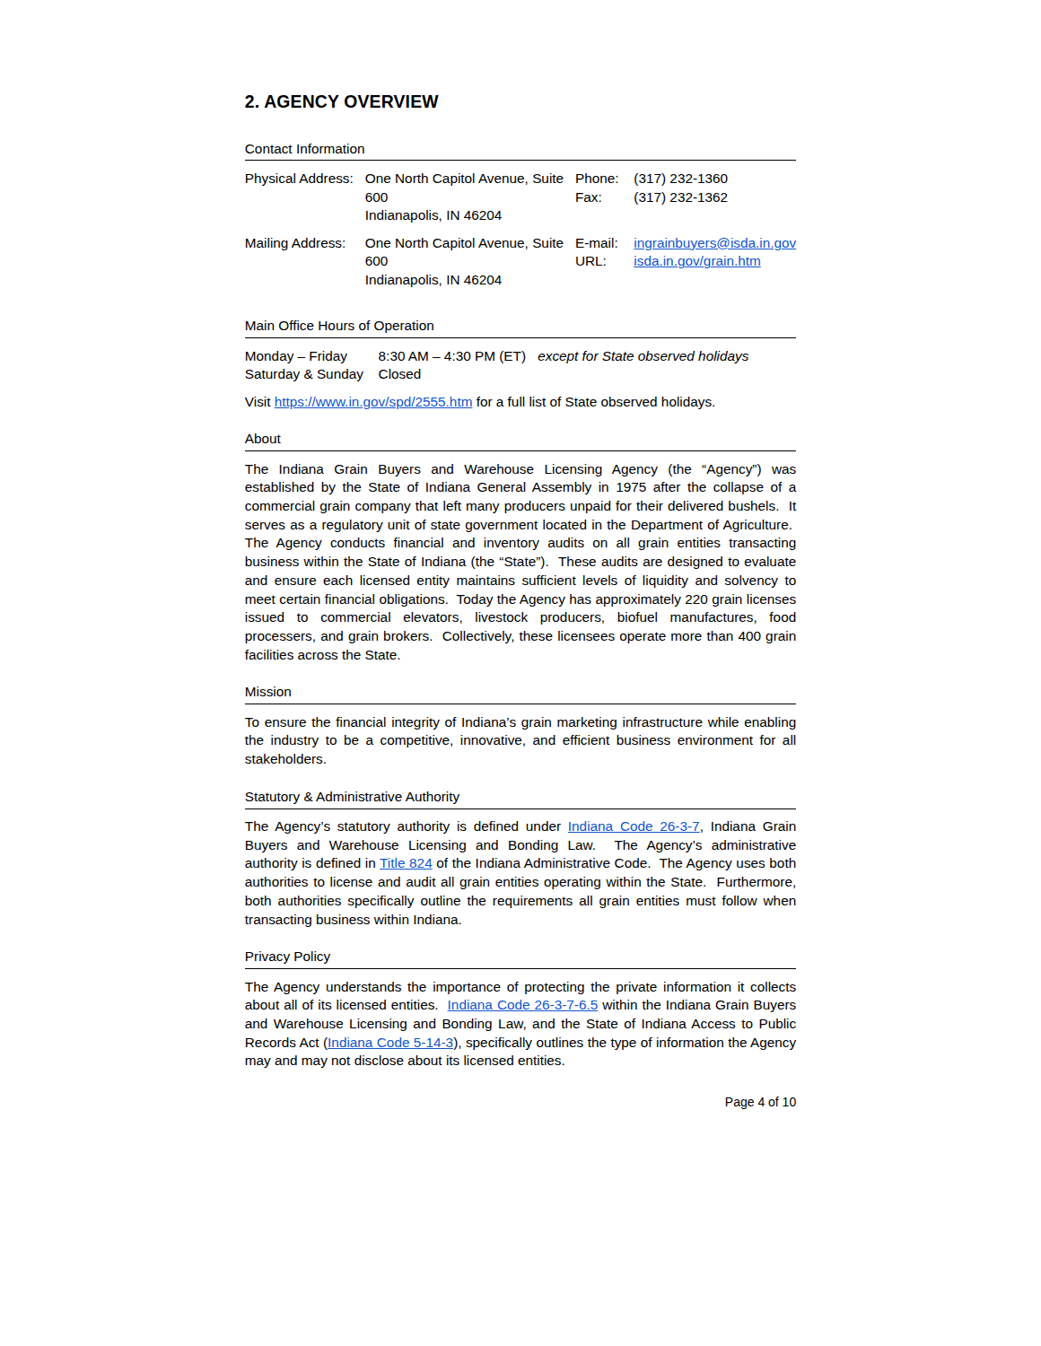2. AGENCY OVERVIEW
Contact Information
| Physical Address: | One North Capitol Avenue, Suite 600 Indianapolis, IN 46204 | Phone: Fax: | (317) 232-1360 (317) 232-1362 |
| Mailing Address: | One North Capitol Avenue, Suite 600 Indianapolis, IN 46204 | E-mail: URL: | ingrainbuyers@isda.in.gov isda.in.gov/grain.htm |
Main Office Hours of Operation
Monday – Friday 8:30 AM – 4:30 PM (ET) except for State observed holidays Saturday & Sunday Closed
Visit https://www.in.gov/spd/2555.htm for a full list of State observed holidays.
About
The Indiana Grain Buyers and Warehouse Licensing Agency (the “Agency”) was established by the State of Indiana General Assembly in 1975 after the collapse of a commercial grain company that left many producers unpaid for their delivered bushels. It serves as a regulatory unit of state government located in the Department of Agriculture. The Agency conducts financial and inventory audits on all grain entities transacting business within the State of Indiana (the “State”). These audits are designed to evaluate and ensure each licensed entity maintains sufficient levels of liquidity and solvency to meet certain financial obligations. Today the Agency has approximately 220 grain licenses issued to commercial elevators, livestock producers, biofuel manufactures, food processers, and grain brokers. Collectively, these licensees operate more than 400 grain facilities across the State.
Mission
To ensure the financial integrity of Indiana’s grain marketing infrastructure while enabling the industry to be a competitive, innovative, and efficient business environment for all stakeholders.
Statutory & Administrative Authority
The Agency’s statutory authority is defined under Indiana Code 26-3-7, Indiana Grain Buyers and Warehouse Licensing and Bonding Law. The Agency’s administrative authority is defined in Title 824 of the Indiana Administrative Code. The Agency uses both authorities to license and audit all grain entities operating within the State. Furthermore, both authorities specifically outline the requirements all grain entities must follow when transacting business within Indiana.
Privacy Policy
The Agency understands the importance of protecting the private information it collects about all of its licensed entities. Indiana Code 26-3-7-6.5 within the Indiana Grain Buyers and Warehouse Licensing and Bonding Law, and the State of Indiana Access to Public Records Act (Indiana Code 5-14-3), specifically outlines the type of information the Agency may and may not disclose about its licensed entities.
Page 4 of 10